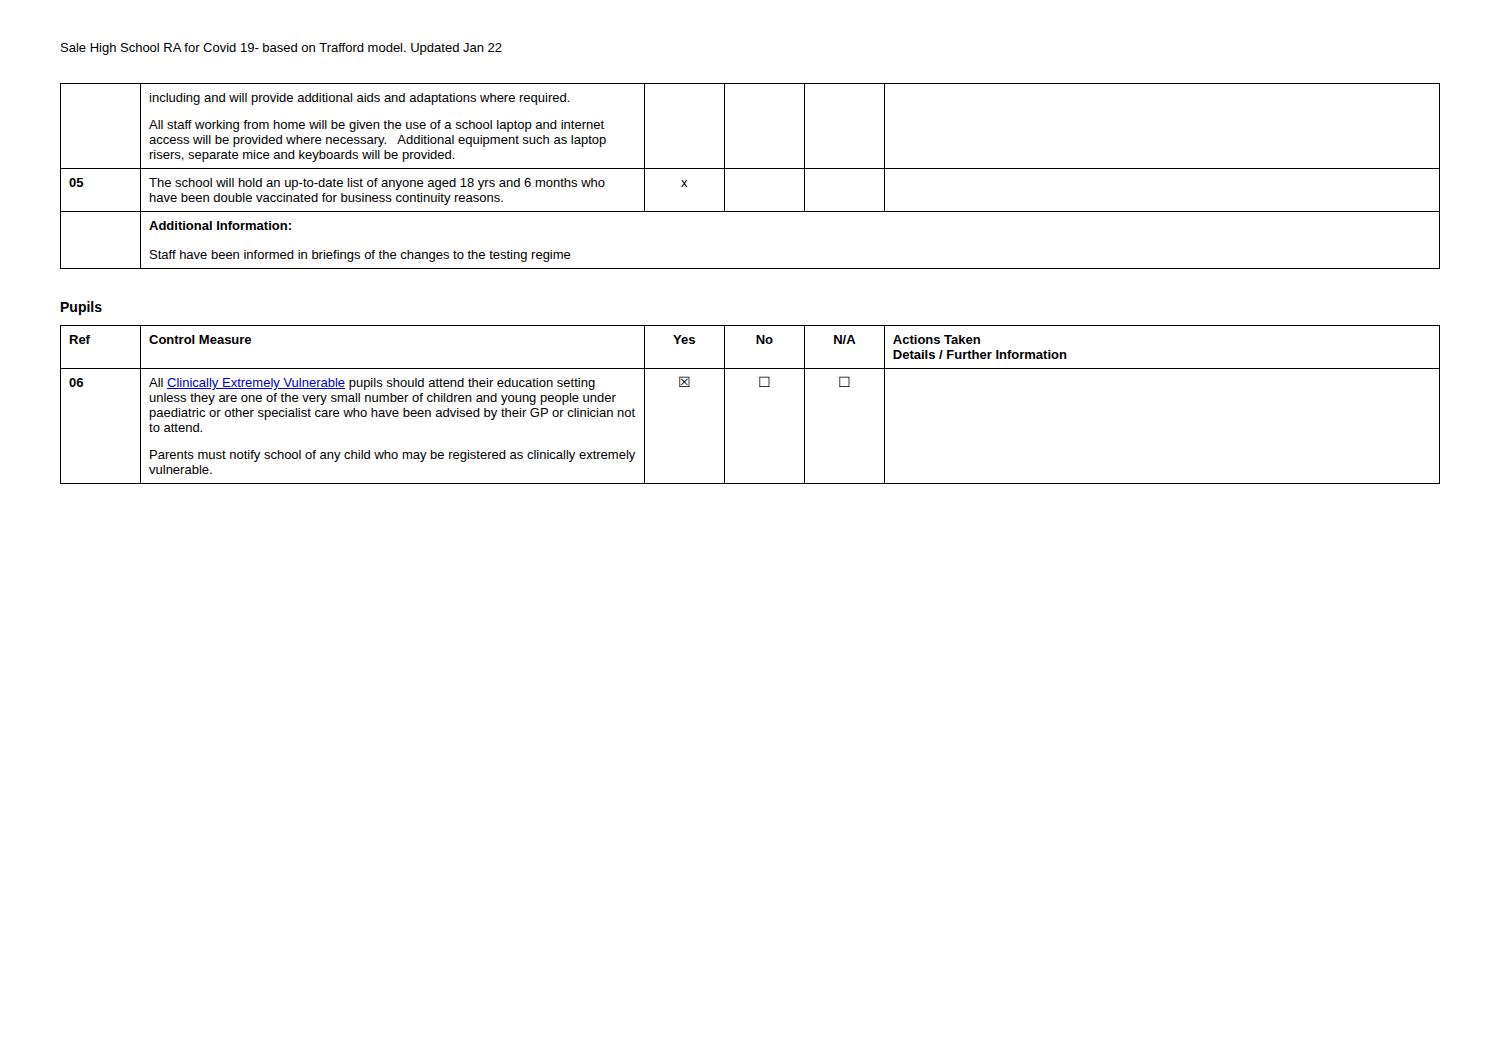Sale High School RA for Covid 19- based on Trafford model. Updated Jan 22
| | including and will provide additional aids and adaptations where required. All staff working from home will be given the use of a school laptop and internet access will be provided where necessary. Additional equipment such as laptop risers, separate mice and keyboards will be provided. | | | | |
| 05 | The school will hold an up-to-date list of anyone aged 18 yrs and 6 months who have been double vaccinated for business continuity reasons. | x | | | |
| | Additional Information: Staff have been informed in briefings of the changes to the testing regime |
Pupils
| Ref | Control Measure | Yes | No | N/A | Actions Taken Details / Further Information |
| --- | --- | --- | --- | --- | --- |
| 06 | All Clinically Extremely Vulnerable pupils should attend their education setting unless they are one of the very small number of children and young people under paediatric or other specialist care who have been advised by their GP or clinician not to attend. Parents must notify school of any child who may be registered as clinically extremely vulnerable. | ☒ | ☐ | ☐ | |